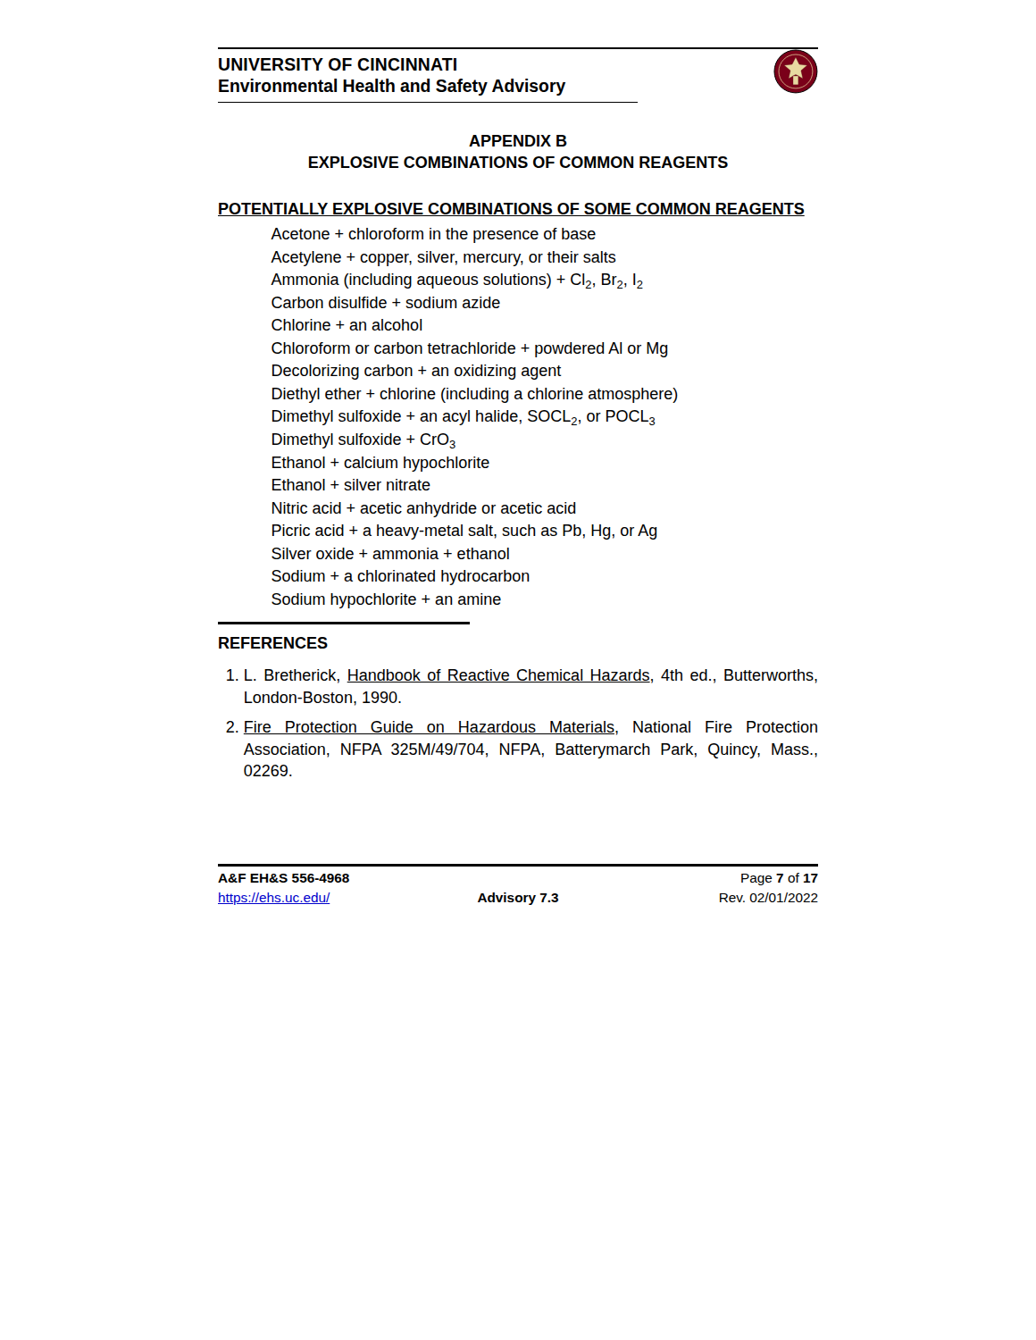UNIVERSITY OF CINCINNATI
Environmental Health and Safety Advisory
APPENDIX B EXPLOSIVE COMBINATIONS OF COMMON REAGENTS
POTENTIALLY EXPLOSIVE COMBINATIONS OF SOME COMMON REAGENTS
Acetone + chloroform in the presence of base
Acetylene + copper, silver, mercury, or their salts
Ammonia (including aqueous solutions) + Cl2, Br2, I2
Carbon disulfide + sodium azide
Chlorine + an alcohol
Chloroform or carbon tetrachloride + powdered Al or Mg
Decolorizing carbon + an oxidizing agent
Diethyl ether + chlorine (including a chlorine atmosphere)
Dimethyl sulfoxide + an acyl halide, SOCL2, or POCL3
Dimethyl sulfoxide + CrO3
Ethanol + calcium hypochlorite
Ethanol + silver nitrate
Nitric acid + acetic anhydride or acetic acid
Picric acid + a heavy-metal salt, such as Pb, Hg, or Ag
Silver oxide + ammonia + ethanol
Sodium + a chlorinated hydrocarbon
Sodium hypochlorite + an amine
REFERENCES
L. Bretherick, Handbook of Reactive Chemical Hazards, 4th ed., Butterworths, London-Boston, 1990.
Fire Protection Guide on Hazardous Materials, National Fire Protection Association, NFPA 325M/49/704, NFPA, Batterymarch Park, Quincy, Mass., 02269.
| A&F EH&S 556-4968 | | Page 7 of 17 |
| https://ehs.uc.edu/ | Advisory 7.3 | Rev. 02/01/2022 |